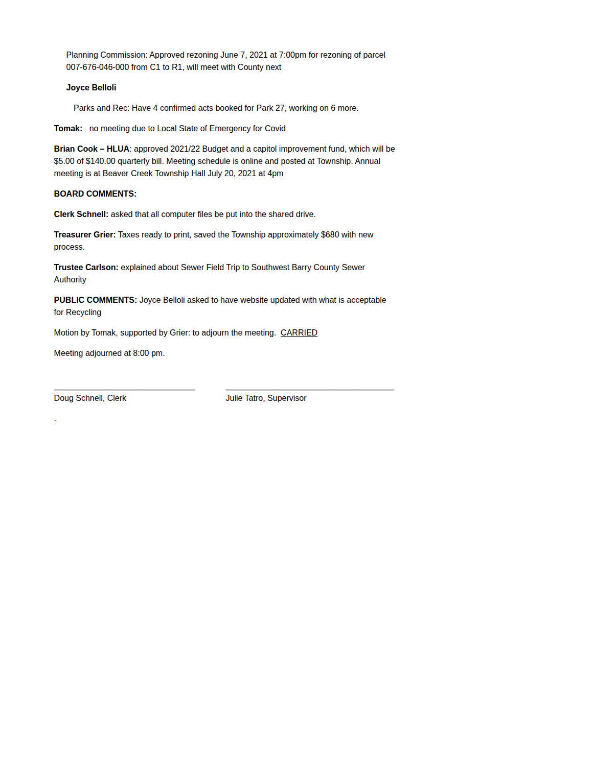Planning Commission: Approved rezoning June 7, 2021 at 7:00pm for rezoning of parcel 007-676-046-000 from C1 to R1, will meet with County next
Joyce Belloli
Parks and Rec: Have 4 confirmed acts booked for Park 27, working on 6 more.
Tomak: no meeting due to Local State of Emergency for Covid
Brian Cook – HLUA: approved 2021/22 Budget and a capitol improvement fund, which will be $5.00 of $140.00 quarterly bill. Meeting schedule is online and posted at Township. Annual meeting is at Beaver Creek Township Hall July 20, 2021 at 4pm
BOARD COMMENTS:
Clerk Schnell: asked that all computer files be put into the shared drive.
Treasurer Grier: Taxes ready to print, saved the Township approximately $680 with new process.
Trustee Carlson: explained about Sewer Field Trip to Southwest Barry County Sewer Authority
PUBLIC COMMENTS: Joyce Belloli asked to have website updated with what is acceptable for Recycling
Motion by Tomak, supported by Grier: to adjourn the meeting. CARRIED
Meeting adjourned at 8:00 pm.
| _______________________________ | _____________________________________ |
| Doug Schnell, Clerk | Julie Tatro, Supervisor |
.